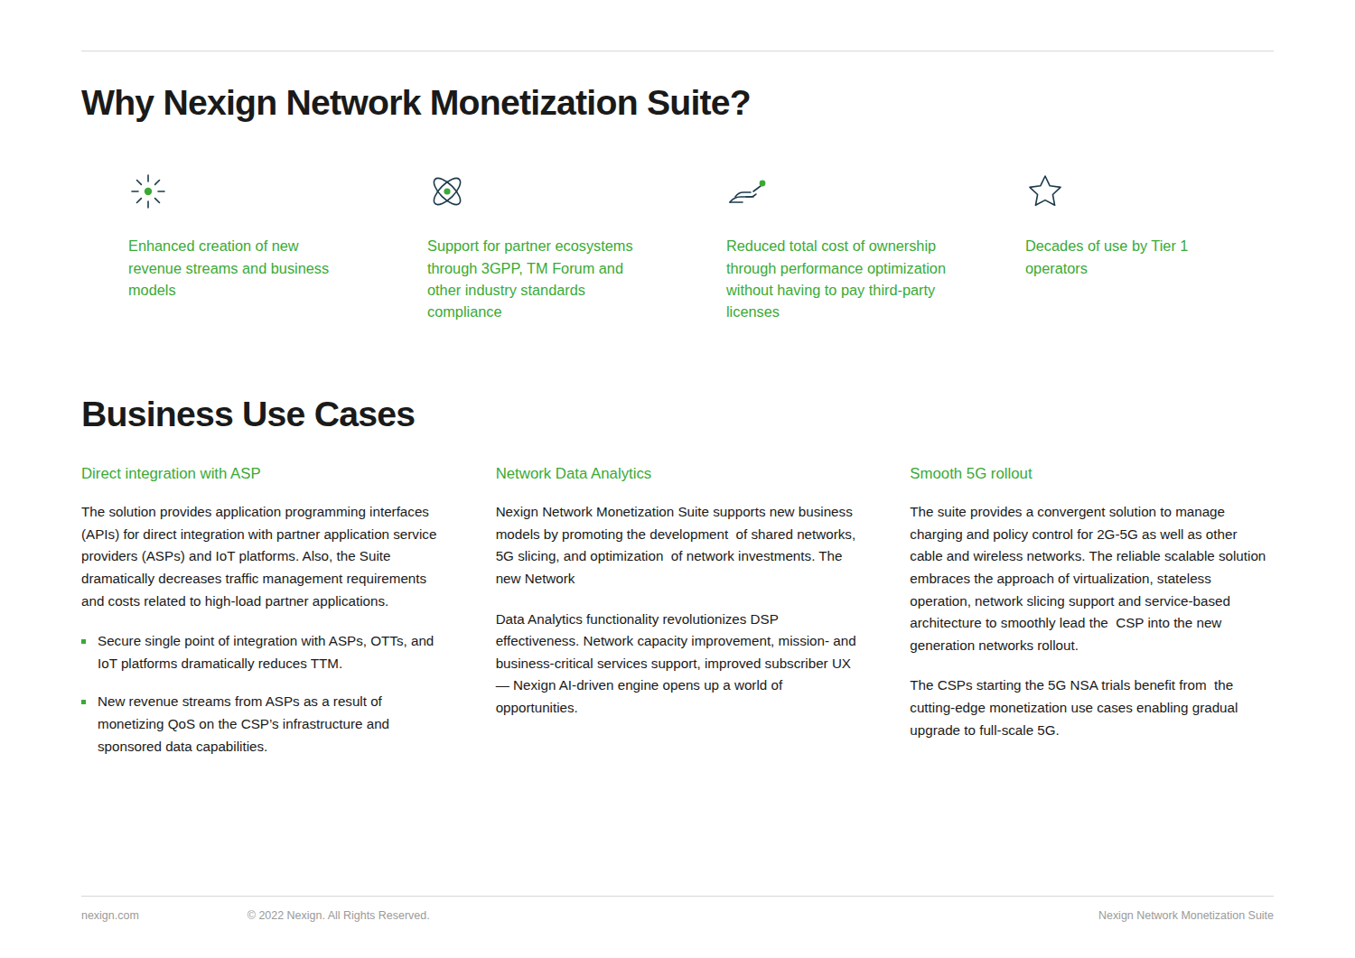Why Nexign Network Monetization Suite?
Enhanced creation of new revenue streams and business models
Support for partner ecosystems through 3GPP, TM Forum and other industry standards compliance
Reduced total cost of ownership through performance optimization without having to pay third-party licenses
Decades of use by Tier 1 operators
Business Use Cases
Direct integration with ASP
The solution provides application programming interfaces (APIs) for direct integration with partner application service providers (ASPs) and IoT platforms. Also, the Suite dramatically decreases traffic management requirements and costs related to high-load partner applications.
Secure single point of integration with ASPs, OTTs, and IoT platforms dramatically reduces TTM.
New revenue streams from ASPs as a result of monetizing QoS on the CSP’s infrastructure and sponsored data capabilities.
Network Data Analytics
Nexign Network Monetization Suite supports new business models by promoting the development of shared networks, 5G slicing, and optimization of network investments. The new Network
Data Analytics functionality revolutionizes DSP effectiveness. Network capacity improvement, mission- and business-critical services support, improved subscriber UX — Nexign AI-driven engine opens up a world of opportunities.
Smooth 5G rollout
The suite provides a convergent solution to manage charging and policy control for 2G-5G as well as other cable and wireless networks. The reliable scalable solution embraces the approach of virtualization, stateless operation, network slicing support and service-based architecture to smoothly lead the CSP into the new generation networks rollout.
The CSPs starting the 5G NSA trials benefit from the cutting-edge monetization use cases enabling gradual upgrade to full-scale 5G.
nexign.com © 2022 Nexign. All Rights Reserved. Nexign Network Monetization Suite